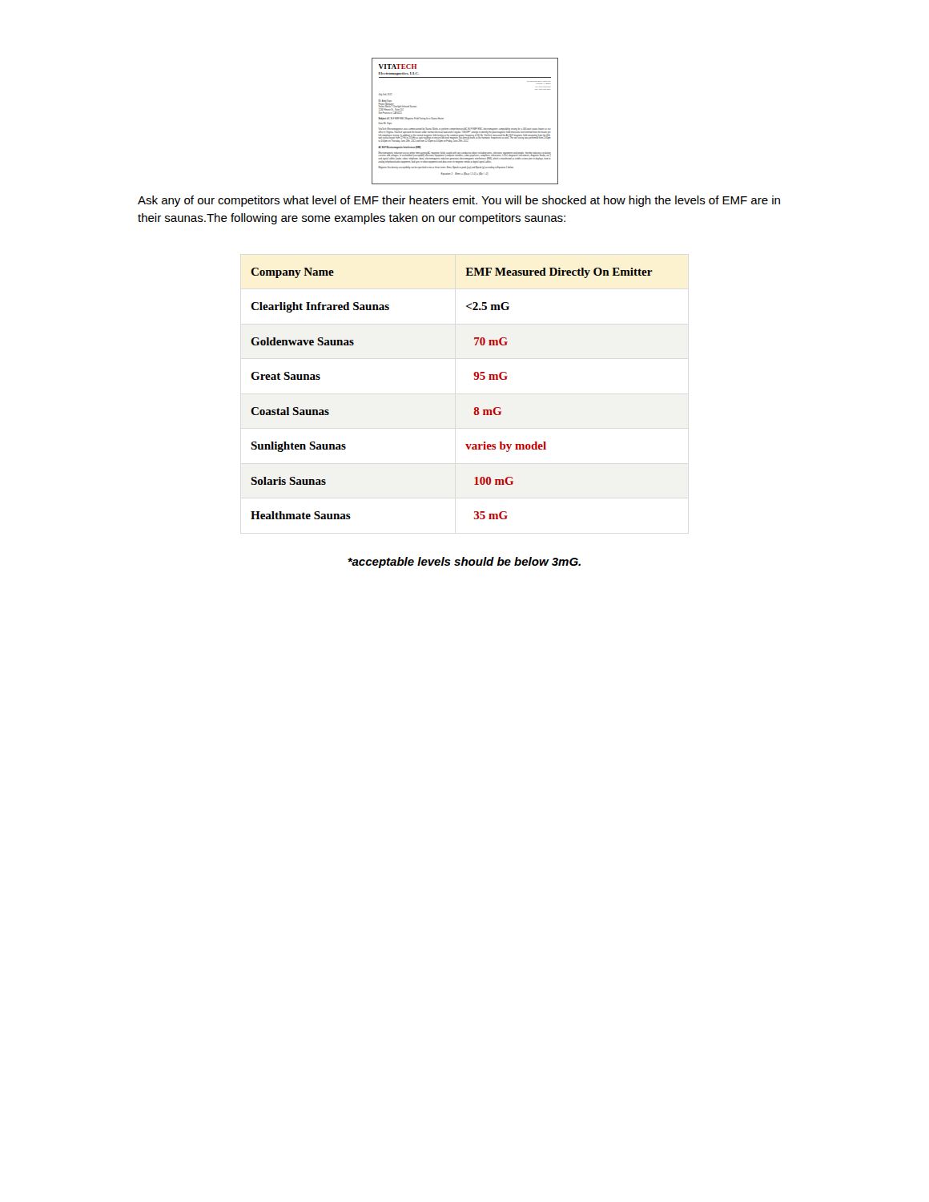VITA TECH
Electromagnetics, LLC.
100 Research Drive, Suite 100
Anytown, VA 20000
Tel: (000) 000-0000
Fax: (000) 000-0000
July 2nd, 2012
Mr. Andy Kaps
Project Manager
Sauna Works / Clearlight Infrared Saunas
1234 Filmore St., Suite 101
San Francisco, CA 94115
Subject: AC ELF EMF EMC Magnetic Field Testing for a Sauna Heater
Dear Mr. Kaps:
VitaTech Electromagnetics was commissioned by Sauna Works to perform comprehensive AC ELF EMF EMC electromagnetic compatibility testing for a 600-watt sauna heater at our office in Virginia. VitaTech operated the heater under normal electrical load and in regular "ON/OFF" settings to identify the peak magnetic field emissions level emitted from the heater per full-compliance testing. In addition to the normal magnetic field testing at the common power frequency of 60 Hz, VitaTech measured the AC ELF magnetic field emanating from the 600-watt sauna heater from 12 Hz to 20 kHz as spot readings to ensure low-level magnetic flux density levels at the harmonic frequencies as well. The site survey was performed from 2:00pm to 4:00pm on Thursday, June 28th, 2012 and from 12:30pm to 4:00pm on Friday, June 29th, 2012.
AC ELF Electromagnetic Interference (EMI)
Electromagnetic induction occurs when time-varying AC magnetic fields couple with any conductive object including wires, electronic equipment and people, thereby inducing circulating currents and voltages. In unshielded (susceptible) electronic equipment (computer monitors, video projectors, computers, televisions, LCDs, diagnostic instruments, magnetic media, etc.) and signal cables (audio, video, telephone, data), electromagnetic induction generates electromagnetic interference (EMI), which is manifested as visible screen jitter in displays, hum in analog telephone/audio equipment, bad sync in video equipment and data errors in magnetic media or digital signal cables.
Magnetic flux density susceptibility can be specified in rms or three terms: Brms, Bpeak-to-peak (p-p) and Bpeak (p) according to Equation 1 below:
Equation 1: Brms = (Bp-p / 2√2) = (Bp / √2)
Ask any of our competitors what level of EMF their heaters emit. You will be shocked at how high the levels of EMF are in their saunas.The following are some examples taken on our competitors saunas:
| Company Name | EMF Measured Directly On Emitter |
| --- | --- |
| Clearlight Infrared Saunas | <2.5 mG |
| Goldenwave Saunas | 70 mG |
| Great Saunas | 95 mG |
| Coastal Saunas | 8 mG |
| Sunlighten Saunas | varies by model |
| Solaris Saunas | 100 mG |
| Healthmate Saunas | 35 mG |
*acceptable levels should be below 3mG.